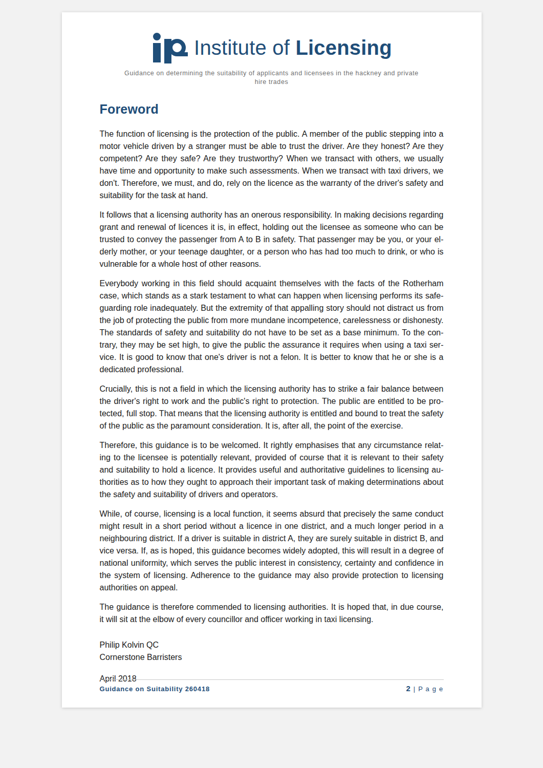Institute of Licensing
Guidance on determining the suitability of applicants and licensees in the hackney and private
hire trades
Foreword
The function of licensing is the protection of the public. A member of the public stepping into a motor vehicle driven by a stranger must be able to trust the driver. Are they honest? Are they competent? Are they safe? Are they trustworthy? When we transact with others, we usually have time and opportunity to make such assessments. When we transact with taxi drivers, we don't. Therefore, we must, and do, rely on the licence as the warranty of the driver's safety and suitability for the task at hand.
It follows that a licensing authority has an onerous responsibility. In making decisions regarding grant and renewal of licences it is, in effect, holding out the licensee as someone who can be trusted to convey the passenger from A to B in safety. That passenger may be you, or your elderly mother, or your teenage daughter, or a person who has had too much to drink, or who is vulnerable for a whole host of other reasons.
Everybody working in this field should acquaint themselves with the facts of the Rotherham case, which stands as a stark testament to what can happen when licensing performs its safeguarding role inadequately. But the extremity of that appalling story should not distract us from the job of protecting the public from more mundane incompetence, carelessness or dishonesty. The standards of safety and suitability do not have to be set as a base minimum. To the contrary, they may be set high, to give the public the assurance it requires when using a taxi service. It is good to know that one's driver is not a felon. It is better to know that he or she is a dedicated professional.
Crucially, this is not a field in which the licensing authority has to strike a fair balance between the driver's right to work and the public's right to protection. The public are entitled to be protected, full stop. That means that the licensing authority is entitled and bound to treat the safety of the public as the paramount consideration. It is, after all, the point of the exercise.
Therefore, this guidance is to be welcomed. It rightly emphasises that any circumstance relating to the licensee is potentially relevant, provided of course that it is relevant to their safety and suitability to hold a licence. It provides useful and authoritative guidelines to licensing authorities as to how they ought to approach their important task of making determinations about the safety and suitability of drivers and operators.
While, of course, licensing is a local function, it seems absurd that precisely the same conduct might result in a short period without a licence in one district, and a much longer period in a neighbouring district. If a driver is suitable in district A, they are surely suitable in district B, and vice versa. If, as is hoped, this guidance becomes widely adopted, this will result in a degree of national uniformity, which serves the public interest in consistency, certainty and confidence in the system of licensing. Adherence to the guidance may also provide protection to licensing authorities on appeal.
The guidance is therefore commended to licensing authorities. It is hoped that, in due course, it will sit at the elbow of every councillor and officer working in taxi licensing.
Philip Kolvin QC
Cornerstone Barristers
April 2018
Guidance on Suitability 260418 2 | P a g e